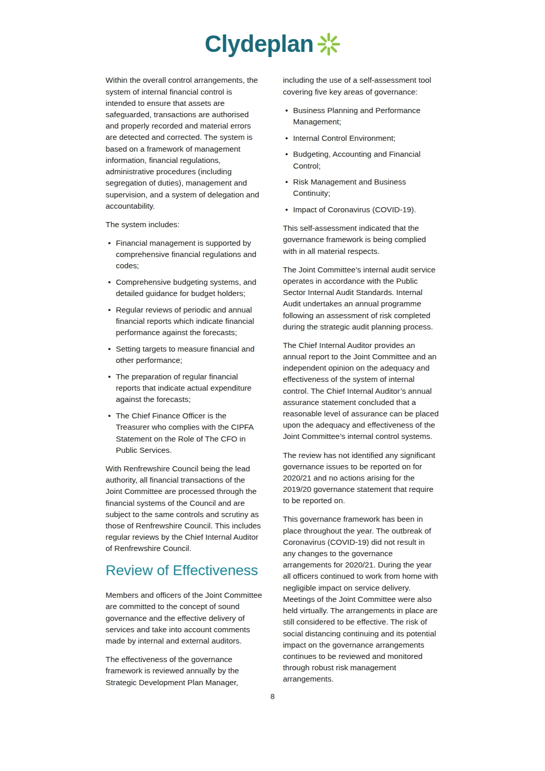Clydeplan
Within the overall control arrangements, the system of internal financial control is intended to ensure that assets are safeguarded, transactions are authorised and properly recorded and material errors are detected and corrected. The system is based on a framework of management information, financial regulations, administrative procedures (including segregation of duties), management and supervision, and a system of delegation and accountability.
The system includes:
Financial management is supported by comprehensive financial regulations and codes;
Comprehensive budgeting systems, and detailed guidance for budget holders;
Regular reviews of periodic and annual financial reports which indicate financial performance against the forecasts;
Setting targets to measure financial and other performance;
The preparation of regular financial reports that indicate actual expenditure against the forecasts;
The Chief Finance Officer is the Treasurer who complies with the CIPFA Statement on the Role of The CFO in Public Services.
With Renfrewshire Council being the lead authority, all financial transactions of the Joint Committee are processed through the financial systems of the Council and are subject to the same controls and scrutiny as those of Renfrewshire Council. This includes regular reviews by the Chief Internal Auditor of Renfrewshire Council.
Review of Effectiveness
Members and officers of the Joint Committee are committed to the concept of sound governance and the effective delivery of services and take into account comments made by internal and external auditors.
The effectiveness of the governance framework is reviewed annually by the Strategic Development Plan Manager, including the use of a self-assessment tool covering five key areas of governance:
Business Planning and Performance Management;
Internal Control Environment;
Budgeting, Accounting and Financial Control;
Risk Management and Business Continuity;
Impact of Coronavirus (COVID-19).
This self-assessment indicated that the governance framework is being complied with in all material respects.
The Joint Committee’s internal audit service operates in accordance with the Public Sector Internal Audit Standards. Internal Audit undertakes an annual programme following an assessment of risk completed during the strategic audit planning process.
The Chief Internal Auditor provides an annual report to the Joint Committee and an independent opinion on the adequacy and effectiveness of the system of internal control. The Chief Internal Auditor’s annual assurance statement concluded that a reasonable level of assurance can be placed upon the adequacy and effectiveness of the Joint Committee’s internal control systems.
The review has not identified any significant governance issues to be reported on for 2020/21 and no actions arising for the 2019/20 governance statement that require to be reported on.
This governance framework has been in place throughout the year. The outbreak of Coronavirus (COVID-19) did not result in any changes to the governance arrangements for 2020/21. During the year all officers continued to work from home with negligible impact on service delivery. Meetings of the Joint Committee were also held virtually. The arrangements in place are still considered to be effective. The risk of social distancing continuing and its potential impact on the governance arrangements continues to be reviewed and monitored through robust risk management arrangements.
8